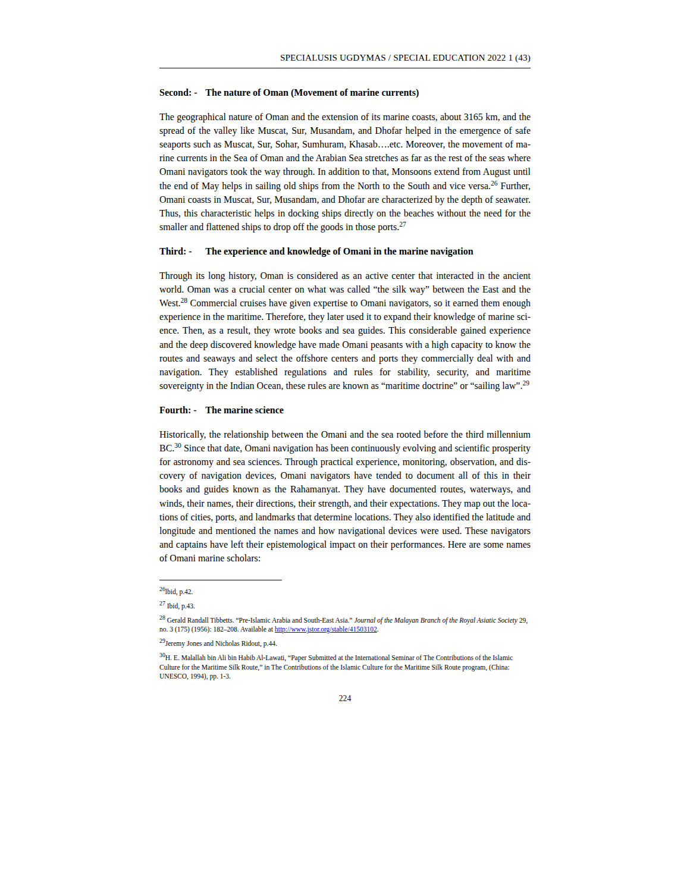SPECIALUSIS UGDYMAS / SPECIAL EDUCATION 2022 1 (43)
Second: - The nature of Oman (Movement of marine currents)
The geographical nature of Oman and the extension of its marine coasts, about 3165 km, and the spread of the valley like Muscat, Sur, Musandam, and Dhofar helped in the emergence of safe seaports such as Muscat, Sur, Sohar, Sumhuram, Khasab….etc. Moreover, the movement of marine currents in the Sea of Oman and the Arabian Sea stretches as far as the rest of the seas where Omani navigators took the way through. In addition to that, Monsoons extend from August until the end of May helps in sailing old ships from the North to the South and vice versa.26 Further, Omani coasts in Muscat, Sur, Musandam, and Dhofar are characterized by the depth of seawater. Thus, this characteristic helps in docking ships directly on the beaches without the need for the smaller and flattened ships to drop off the goods in those ports.27
Third: - The experience and knowledge of Omani in the marine navigation
Through its long history, Oman is considered as an active center that interacted in the ancient world. Oman was a crucial center on what was called “the silk way” between the East and the West.28 Commercial cruises have given expertise to Omani navigators, so it earned them enough experience in the maritime. Therefore, they later used it to expand their knowledge of marine science. Then, as a result, they wrote books and sea guides. This considerable gained experience and the deep discovered knowledge have made Omani peasants with a high capacity to know the routes and seaways and select the offshore centers and ports they commercially deal with and navigation. They established regulations and rules for stability, security, and maritime sovereignty in the Indian Ocean, these rules are known as “maritime doctrine” or “sailing law”.29
Fourth: - The marine science
Historically, the relationship between the Omani and the sea rooted before the third millennium BC.30 Since that date, Omani navigation has been continuously evolving and scientific prosperity for astronomy and sea sciences. Through practical experience, monitoring, observation, and discovery of navigation devices, Omani navigators have tended to document all of this in their books and guides known as the Rahamanyat. They have documented routes, waterways, and winds, their names, their directions, their strength, and their expectations. They map out the locations of cities, ports, and landmarks that determine locations. They also identified the latitude and longitude and mentioned the names and how navigational devices were used. These navigators and captains have left their epistemological impact on their performances. Here are some names of Omani marine scholars:
26lbid, p.42.
27 Ibid, p.43.
28 Gerald Randall Tibbetts. “Pre-Islamic Arabia and South-East Asia.” Journal of the Malayan Branch of the Royal Asiatic Society 29, no. 3 (175) (1956): 182–208. Available at http://www.jstor.org/stable/41503102.
29 Jeremy Jones and Nicholas Ridout, p.44.
30 H. E. Malallah bin Ali bin Habib Al-Lawati, “Paper Submitted at the International Seminar of The Contributions of the Islamic Culture for the Maritime Silk Route,” in The Contributions of the Islamic Culture for the Maritime Silk Route program, (China: UNESCO, 1994), pp. 1-3.
224